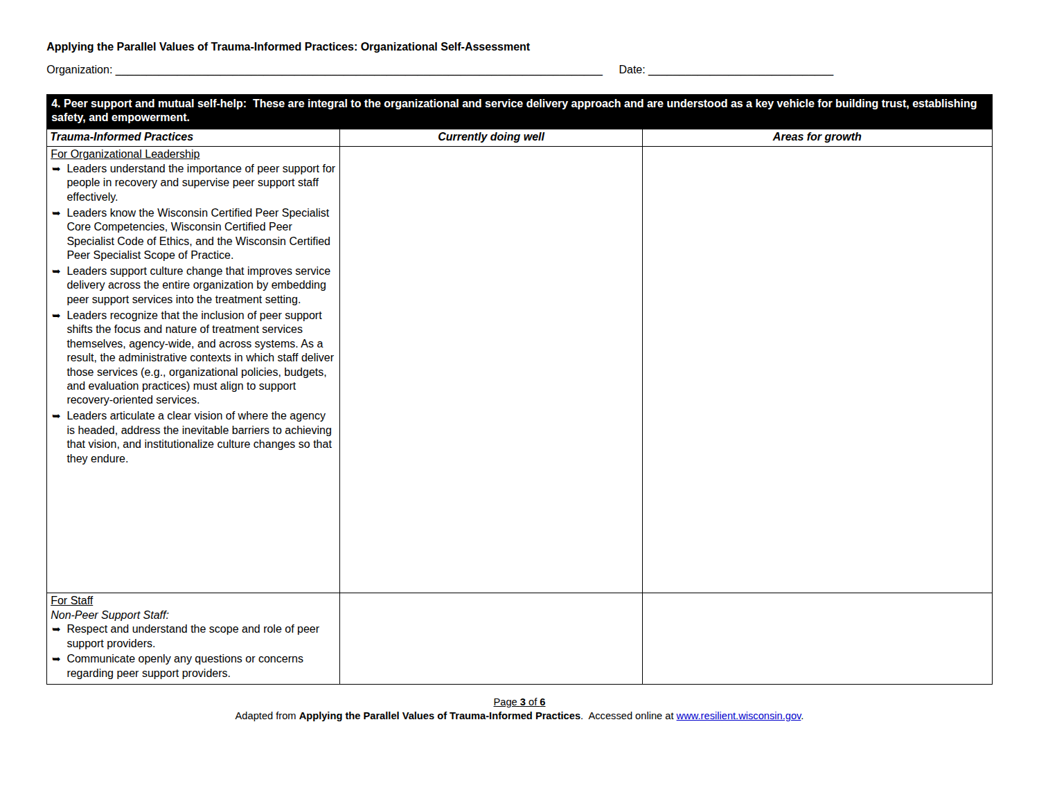Applying the Parallel Values of Trauma-Informed Practices: Organizational Self-Assessment
Organization: _______________________________________________________________________________ Date: ______________________________
| 4. Peer support and mutual self-help: These are integral to the organizational and service delivery approach and are understood as a key vehicle for building trust, establishing safety, and empowerment. |
| Trauma-Informed Practices | Currently doing well | Areas for growth |
| For Organizational Leadership Leaders understand the importance of peer support for people in recovery and supervise peer support staff effectively. Leaders know the Wisconsin Certified Peer Specialist Core Competencies, Wisconsin Certified Peer Specialist Code of Ethics, and the Wisconsin Certified Peer Specialist Scope of Practice. Leaders support culture change that improves service delivery across the entire organization by embedding peer support services into the treatment setting. Leaders recognize that the inclusion of peer support shifts the focus and nature of treatment services themselves, agency-wide, and across systems. As a result, the administrative contexts in which staff deliver those services (e.g., organizational policies, budgets, and evaluation practices) must align to support recovery-oriented services. Leaders articulate a clear vision of where the agency is headed, address the inevitable barriers to achieving that vision, and institutionalize culture changes so that they endure. | | |
| For Staff Non-Peer Support Staff: Respect and understand the scope and role of peer support providers. Communicate openly any questions or concerns regarding peer support providers. | | |
Page 3 of 6
Adapted from Applying the Parallel Values of Trauma-Informed Practices. Accessed online at www.resilient.wisconsin.gov.